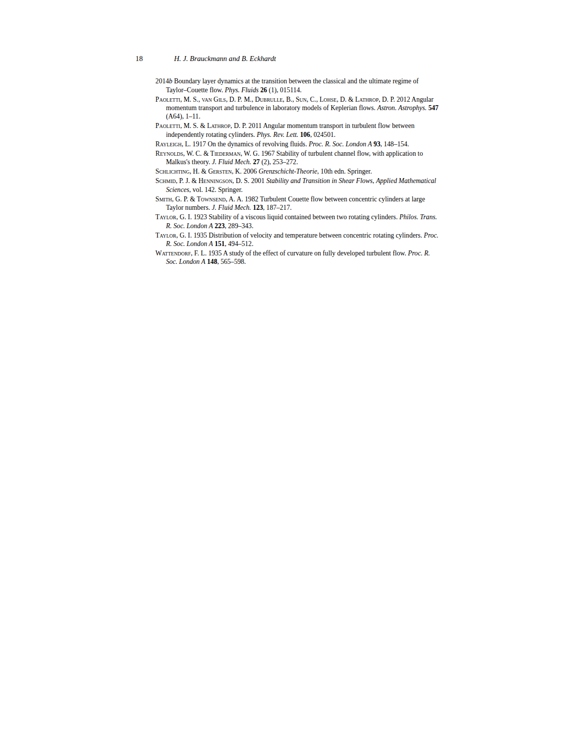18 H. J. Brauckmann and B. Eckhardt
2014b Boundary layer dynamics at the transition between the classical and the ultimate regime of Taylor–Couette flow. Phys. Fluids 26 (1), 015114.
Paoletti, M. S., van Gils, D. P. M., Dubrulle, B., Sun, C., Lohse, D. & Lathrop, D. P. 2012 Angular momentum transport and turbulence in laboratory models of Keplerian flows. Astron. Astrophys. 547 (A64), 1–11.
Paoletti, M. S. & Lathrop, D. P. 2011 Angular momentum transport in turbulent flow between independently rotating cylinders. Phys. Rev. Lett. 106, 024501.
Rayleigh, L. 1917 On the dynamics of revolving fluids. Proc. R. Soc. London A 93, 148–154.
Reynolds, W. C. & Tiederman, W. G. 1967 Stability of turbulent channel flow, with application to Malkus's theory. J. Fluid Mech. 27 (2), 253–272.
Schlichting, H. & Gersten, K. 2006 Grenzschicht-Theorie, 10th edn. Springer.
Schmid, P. J. & Henningson, D. S. 2001 Stability and Transition in Shear Flows, Applied Mathematical Sciences, vol. 142. Springer.
Smith, G. P. & Townsend, A. A. 1982 Turbulent Couette flow between concentric cylinders at large Taylor numbers. J. Fluid Mech. 123, 187–217.
Taylor, G. I. 1923 Stability of a viscous liquid contained between two rotating cylinders. Philos. Trans. R. Soc. London A 223, 289–343.
Taylor, G. I. 1935 Distribution of velocity and temperature between concentric rotating cylinders. Proc. R. Soc. London A 151, 494–512.
Wattendorf, F. L. 1935 A study of the effect of curvature on fully developed turbulent flow. Proc. R. Soc. London A 148, 565–598.